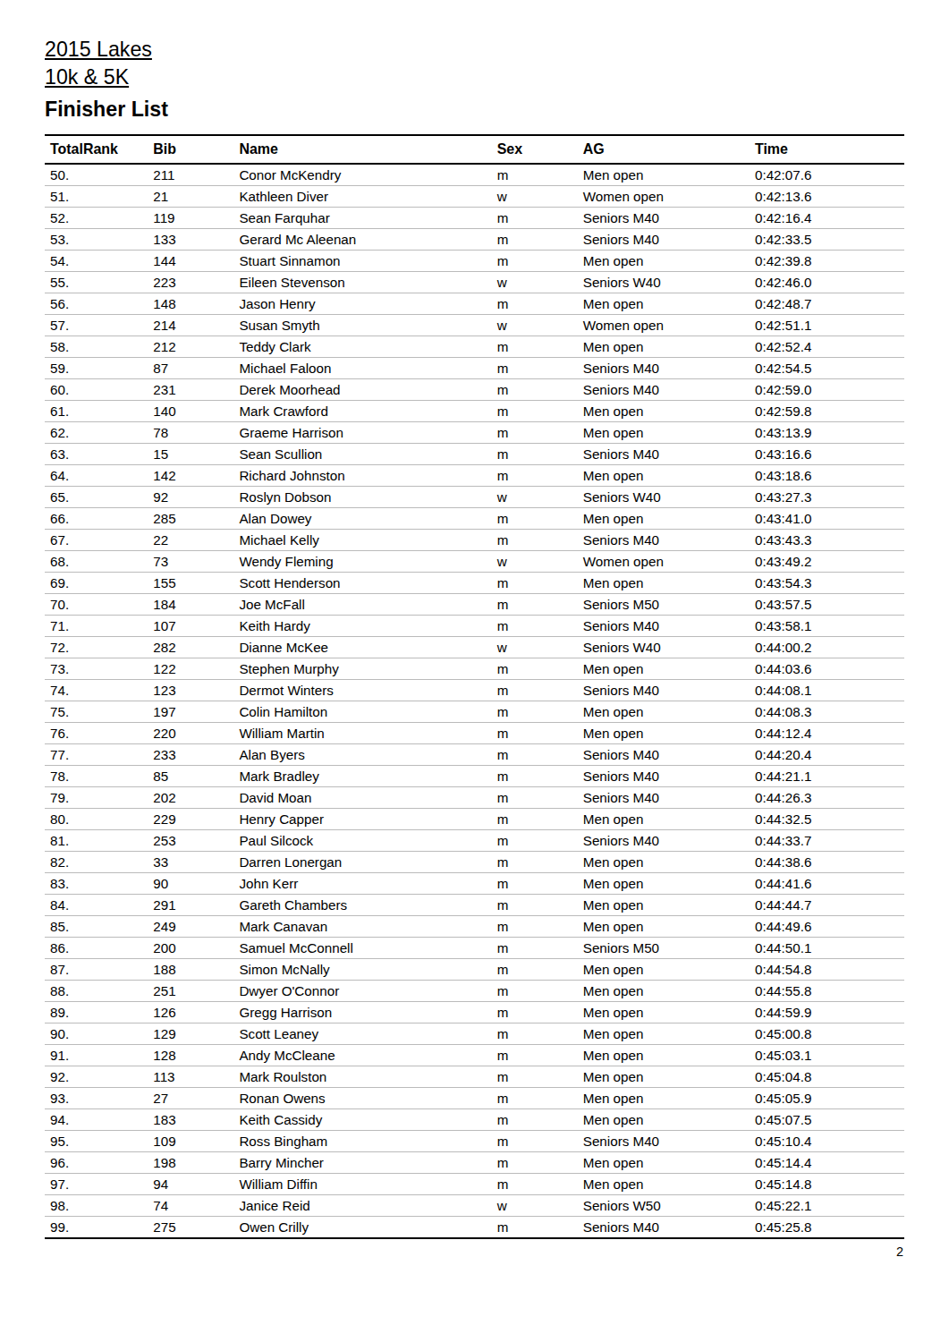2015 Lakes
10k & 5K
Finisher List
| TotalRank | Bib | Name | Sex | AG | Time |
| --- | --- | --- | --- | --- | --- |
| 50. | 211 | Conor McKendry | m | Men open | 0:42:07.6 |
| 51. | 21 | Kathleen Diver | w | Women open | 0:42:13.6 |
| 52. | 119 | Sean Farquhar | m | Seniors M40 | 0:42:16.4 |
| 53. | 133 | Gerard Mc Aleenan | m | Seniors M40 | 0:42:33.5 |
| 54. | 144 | Stuart Sinnamon | m | Men open | 0:42:39.8 |
| 55. | 223 | Eileen Stevenson | w | Seniors W40 | 0:42:46.0 |
| 56. | 148 | Jason Henry | m | Men open | 0:42:48.7 |
| 57. | 214 | Susan Smyth | w | Women open | 0:42:51.1 |
| 58. | 212 | Teddy Clark | m | Men open | 0:42:52.4 |
| 59. | 87 | Michael Faloon | m | Seniors M40 | 0:42:54.5 |
| 60. | 231 | Derek Moorhead | m | Seniors M40 | 0:42:59.0 |
| 61. | 140 | Mark Crawford | m | Men open | 0:42:59.8 |
| 62. | 78 | Graeme Harrison | m | Men open | 0:43:13.9 |
| 63. | 15 | Sean Scullion | m | Seniors M40 | 0:43:16.6 |
| 64. | 142 | Richard Johnston | m | Men open | 0:43:18.6 |
| 65. | 92 | Roslyn Dobson | w | Seniors W40 | 0:43:27.3 |
| 66. | 285 | Alan Dowey | m | Men open | 0:43:41.0 |
| 67. | 22 | Michael Kelly | m | Seniors M40 | 0:43:43.3 |
| 68. | 73 | Wendy Fleming | w | Women open | 0:43:49.2 |
| 69. | 155 | Scott Henderson | m | Men open | 0:43:54.3 |
| 70. | 184 | Joe McFall | m | Seniors M50 | 0:43:57.5 |
| 71. | 107 | Keith Hardy | m | Seniors M40 | 0:43:58.1 |
| 72. | 282 | Dianne McKee | w | Seniors W40 | 0:44:00.2 |
| 73. | 122 | Stephen Murphy | m | Men open | 0:44:03.6 |
| 74. | 123 | Dermot Winters | m | Seniors M40 | 0:44:08.1 |
| 75. | 197 | Colin Hamilton | m | Men open | 0:44:08.3 |
| 76. | 220 | William Martin | m | Men open | 0:44:12.4 |
| 77. | 233 | Alan Byers | m | Seniors M40 | 0:44:20.4 |
| 78. | 85 | Mark Bradley | m | Seniors M40 | 0:44:21.1 |
| 79. | 202 | David Moan | m | Seniors M40 | 0:44:26.3 |
| 80. | 229 | Henry Capper | m | Men open | 0:44:32.5 |
| 81. | 253 | Paul Silcock | m | Seniors M40 | 0:44:33.7 |
| 82. | 33 | Darren Lonergan | m | Men open | 0:44:38.6 |
| 83. | 90 | John Kerr | m | Men open | 0:44:41.6 |
| 84. | 291 | Gareth Chambers | m | Men open | 0:44:44.7 |
| 85. | 249 | Mark Canavan | m | Men open | 0:44:49.6 |
| 86. | 200 | Samuel McConnell | m | Seniors M50 | 0:44:50.1 |
| 87. | 188 | Simon McNally | m | Men open | 0:44:54.8 |
| 88. | 251 | Dwyer O'Connor | m | Men open | 0:44:55.8 |
| 89. | 126 | Gregg Harrison | m | Men open | 0:44:59.9 |
| 90. | 129 | Scott Leaney | m | Men open | 0:45:00.8 |
| 91. | 128 | Andy McCleane | m | Men open | 0:45:03.1 |
| 92. | 113 | Mark Roulston | m | Men open | 0:45:04.8 |
| 93. | 27 | Ronan Owens | m | Men open | 0:45:05.9 |
| 94. | 183 | Keith Cassidy | m | Men open | 0:45:07.5 |
| 95. | 109 | Ross Bingham | m | Seniors M40 | 0:45:10.4 |
| 96. | 198 | Barry Mincher | m | Men open | 0:45:14.4 |
| 97. | 94 | William Diffin | m | Men open | 0:45:14.8 |
| 98. | 74 | Janice Reid | w | Seniors W50 | 0:45:22.1 |
| 99. | 275 | Owen Crilly | m | Seniors M40 | 0:45:25.8 |
| 2 |